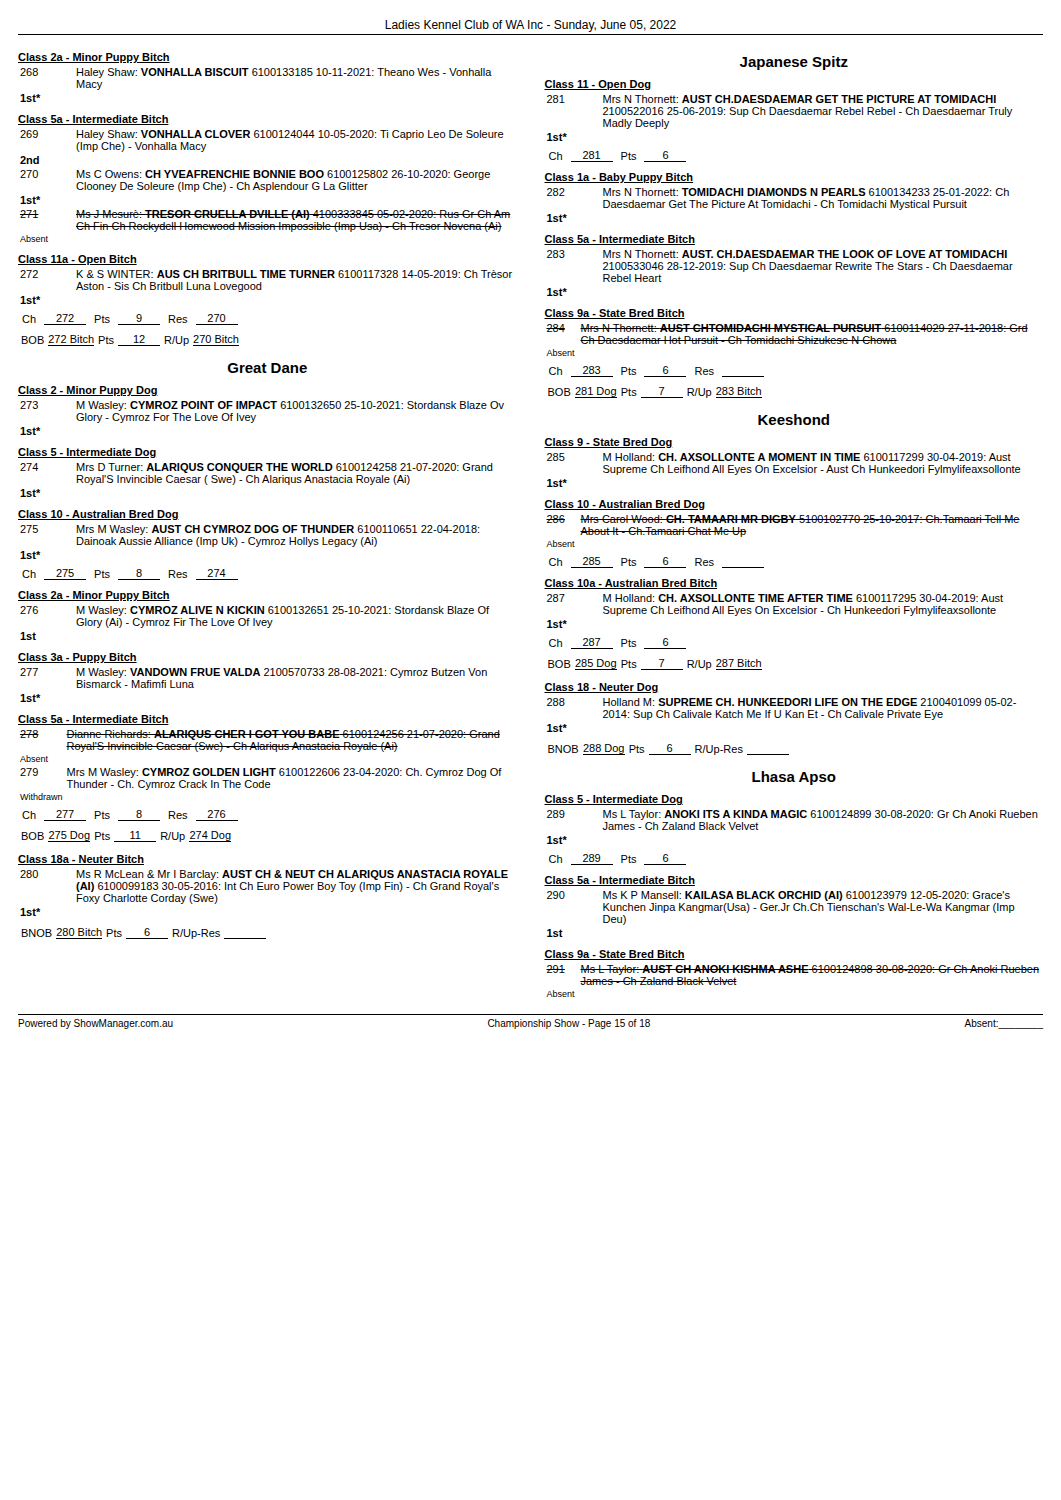Ladies Kennel Club of WA Inc - Sunday, June 05, 2022
Class 2a - Minor Puppy Bitch
| 268 | Haley Shaw: VONHALLA BISCUIT 6100133185 10-11-2021: Theano Wes - Vonhalla Macy |
| 1st* | |
Class 5a - Intermediate Bitch
| 269 | Haley Shaw: VONHALLA CLOVER 6100124044 10-05-2020: Ti Caprio Leo De Soleure (Imp Che) - Vonhalla Macy |
| 2nd | |
| 270 | Ms C Owens: CH YVEAFRENCHIE BONNIE BOO 6100125802 26-10-2020: George Clooney De Soleure (Imp Che) - Ch Asplendour G La Glitter |
| 1st* | |
| 271 | Ms J Mesurè: TRESOR CRUELLA DVILLE (AI) 4100333845 05-02-2020: Rus Gr Ch Am Ch Fin Ch Rockydell Homewood Mission Impossible (Imp Usa) - Ch Tresor Novena (Ai) |
| Absent | |
Class 11a - Open Bitch
| 272 | K & S WINTER: AUS CH BRITBULL TIME TURNER 6100117328 14-05-2019: Ch Trèsor Aston - Sis Ch Britbull Luna Lovegood |
| 1st* | |
| Ch | 272 | Pts | 9 | Res | 270 |
| BOB | 272 Bitch | Pts | 12 | R/Up | 270 Bitch |
Great Dane
Class 2 - Minor Puppy Dog
| 273 | M Wasley: CYMROZ POINT OF IMPACT 6100132650 25-10-2021: Stordansk Blaze Ov Glory - Cymroz For The Love Of Ivey |
| 1st* | |
Class 5 - Intermediate Dog
| 274 | Mrs D Turner: ALARIQUS CONQUER THE WORLD 6100124258 21-07-2020: Grand Royal'S Invincible Caesar ( Swe) - Ch Alariqus Anastacia Royale (Ai) |
| 1st* | |
Class 10 - Australian Bred Dog
| 275 | Mrs M Wasley: AUST CH CYMROZ DOG OF THUNDER 6100110651 22-04-2018: Dainoak Aussie Alliance (Imp Uk) - Cymroz Hollys Legacy (Ai) |
| 1st* | |
| Ch | 275 | Pts | 8 | Res | 274 |
Class 2a - Minor Puppy Bitch
| 276 | M Wasley: CYMROZ ALIVE N KICKIN 6100132651 25-10-2021: Stordansk Blaze Of Glory (Ai) - Cymroz Fir The Love Of Ivey |
| 1st | |
Class 3a - Puppy Bitch
| 277 | M Wasley: VANDOWN FRUE VALDA 2100570733 28-08-2021: Cymroz Butzen Von Bismarck - Mafimfi Luna |
| 1st* | |
Class 5a - Intermediate Bitch
| 278 | Dianne Richards: ALARIQUS CHER I GOT YOU BABE 6100124256 21-07-2020: Grand Royal'S Invincible Caesar (Swe) - Ch Alariqus Anastacia Royale (Ai) |
| Absent | |
| 279 | Mrs M Wasley: CYMROZ GOLDEN LIGHT 6100122606 23-04-2020: Ch. Cymroz Dog Of Thunder - Ch. Cymroz Crack In The Code |
| Withdrawn | |
| Ch | 277 | Pts | 8 | Res | 276 |
| BOB | 275 Dog | Pts | 11 | R/Up | 274 Dog |
Class 18a - Neuter Bitch
| 280 | Ms R McLean & Mr I Barclay: AUST CH & NEUT CH ALARIQUS ANASTACIA ROYALE (AI) 6100099183 30-05-2016: Int Ch Euro Power Boy Toy (Imp Fin) - Ch Grand Royal's Foxy Charlotte Corday (Swe) |
| 1st* | |
| BNOB | 280 Bitch | Pts | 6 | R/Up-Res | |
Japanese Spitz
Class 11 - Open Dog
| 281 | Mrs N Thornett: AUST CH.DAESDAEMAR GET THE PICTURE AT TOMIDACHI 2100522016 25-06-2019: Sup Ch Daesdaemar Rebel Rebel - Ch Daesdaemar Truly Madly Deeply |
| 1st* | |
| Ch | 281 | Pts | 6 |
Class 1a - Baby Puppy Bitch
| 282 | Mrs N Thornett: TOMIDACHI DIAMONDS N PEARLS 6100134233 25-01-2022: Ch Daesdaemar Get The Picture At Tomidachi - Ch Tomidachi Mystical Pursuit |
| 1st* | |
Class 5a - Intermediate Bitch
| 283 | Mrs N Thornett: AUST. CH.DAESDAEMAR THE LOOK OF LOVE AT TOMIDACHI 2100533046 28-12-2019: Sup Ch Daesdaemar Rewrite The Stars - Ch Daesdaemar Rebel Heart |
| 1st* | |
Class 9a - State Bred Bitch
| 284 | Mrs N Thornett: AUST CHTOMIDACHI MYSTICAL PURSUIT 6100114029 27-11-2018: Grd Ch Daesdaemar Hot Pursuit - Ch Tomidachi Shizukese N Chowa |
| Absent | |
| Ch | 283 | Pts | 6 | Res | |
| BOB | 281 Dog | Pts | 7 | R/Up | 283 Bitch |
Keeshond
Class 9 - State Bred Dog
| 285 | M Holland: CH. AXSOLLONTE A MOMENT IN TIME 6100117299 30-04-2019: Aust Supreme Ch Leifhond All Eyes On Excelsior - Aust Ch Hunkeedori Fylmylifeaxsollonte |
| 1st* | |
Class 10 - Australian Bred Dog
| 286 | Mrs Carol Wood: CH. TAMAARI MR DIGBY 5100102770 25-10-2017: Ch.Tamaari Tell Me About It - Ch.Tamaari Chat Me Up |
| Absent | |
| Ch | 285 | Pts | 6 | Res | |
Class 10a - Australian Bred Bitch
| 287 | M Holland: CH. AXSOLLONTE TIME AFTER TIME 6100117295 30-04-2019: Aust Supreme Ch Leifhond All Eyes On Excelsior - Ch Hunkeedori Fylmylifeaxsollonte |
| 1st* | |
| Ch | 287 | Pts | 6 |
| BOB | 285 Dog | Pts | 7 | R/Up | 287 Bitch |
Class 18 - Neuter Dog
| 288 | Holland M: SUPREME CH. HUNKEEDORI LIFE ON THE EDGE 2100401099 05-02-2014: Sup Ch Calivale Katch Me If U Kan Et - Ch Calivale Private Eye |
| 1st* | |
| BNOB | 288 Dog | Pts | 6 | R/Up-Res | |
Lhasa Apso
Class 5 - Intermediate Dog
| 289 | Ms L Taylor: ANOKI ITS A KINDA MAGIC 6100124899 30-08-2020: Gr Ch Anoki Rueben James - Ch Zaland Black Velvet |
| 1st* | |
| Ch | 289 | Pts | 6 |
Class 5a - Intermediate Bitch
| 290 | Ms K P Mansell: KAILASA BLACK ORCHID (AI) 6100123979 12-05-2020: Grace's Kunchen Jinpa Kangmar(Usa) - Ger.Jr Ch.Ch Tienschan's Wal-Le-Wa Kangmar (Imp Deu) |
| 1st | |
Class 9a - State Bred Bitch
| 291 | Ms L Taylor: AUST CH ANOKI KISHMA ASHE 6100124898 30-08-2020: Gr Ch Anoki Rueben James - Ch Zaland Black Velvet |
| Absent | |
Powered by ShowManager.com.au
Championship Show - Page 15 of 18
Absent:________